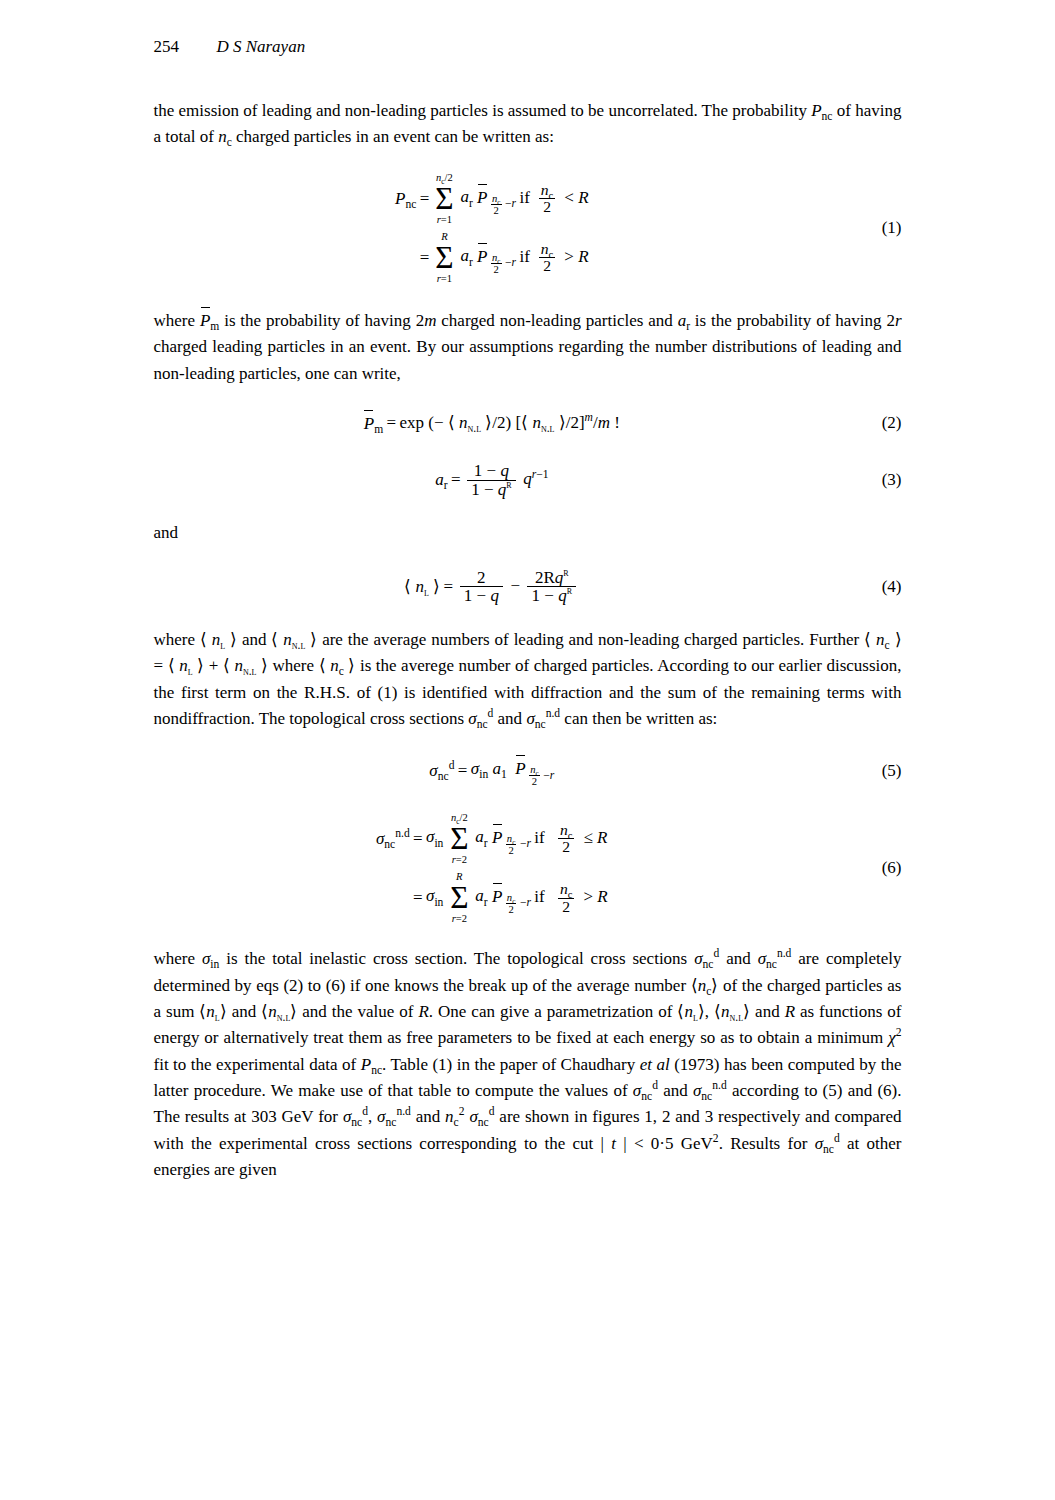254 D S Narayan
the emission of leading and non-leading particles is assumed to be uncorrelated. The probability Pnc of having a total of nc charged particles in an event can be written as:
| P nc | = | n c /2 Σ r =1 a r P n c 2 − r | if n c 2 < R |
| | = | R Σ r =1 a r P n c 2 − r | if n c 2 > R |
(1)
where Pm is the probability of having 2m charged non-leading particles and ar is the probability of having 2r charged leading particles in an event. By our assumptions regarding the number distributions of leading and non-leading particles, one can write,
| P m | = | exp (− ⟨ n n.l ⟩/2) [⟨ n n.l ⟩/2] m / m ! |
(2)
| a r | = | 1 − q 1 − q r q r −1 |
(3)
and
| ⟨ n l ⟩ | = | 2 1 − q − 2R q r 1 − q r |
(4)
where ⟨ nl ⟩ and ⟨ nn.l ⟩ are the average numbers of leading and non-leading charged particles. Further ⟨ nc ⟩ = ⟨ nl ⟩ + ⟨ nn.l ⟩ where ⟨ nc ⟩ is the averege number of charged particles. According to our earlier discussion, the first term on the R.H.S. of (1) is identified with diffraction and the sum of the remaining terms with nondiffraction. The topological cross sections σncd and σncn.d can then be written as:
| σ nc d | = | σ in a 1 P n c 2 − r |
(5)
| σ nc n.d | = | σ in n c /2 Σ r =2 a r P n c 2 − r | if n c 2 ≤ R |
| | = | σ in R Σ r =2 a r P n c 2 − r | if n c 2 > R |
(6)
where σin is the total inelastic cross section. The topological cross sections σncd and σncn.d are completely determined by eqs (2) to (6) if one knows the break up of the average number ⟨nc⟩ of the charged particles as a sum ⟨nl⟩ and ⟨nn.l⟩ and the value of R. One can give a parametrization of ⟨nl⟩, ⟨nn.l⟩ and R as functions of energy or alternatively treat them as free parameters to be fixed at each energy so as to obtain a minimum χ2 fit to the experimental data of Pnc. Table (1) in the paper of Chaudhary et al (1973) has been computed by the latter procedure. We make use of that table to compute the values of σncd and σncn.d according to (5) and (6). The results at 303 GeV for σncd, σncn.d and nc2 σncd are shown in figures 1, 2 and 3 respectively and compared with the experimental cross sections corresponding to the cut | t | < 0·5 GeV2. Results for σncd at other energies are given